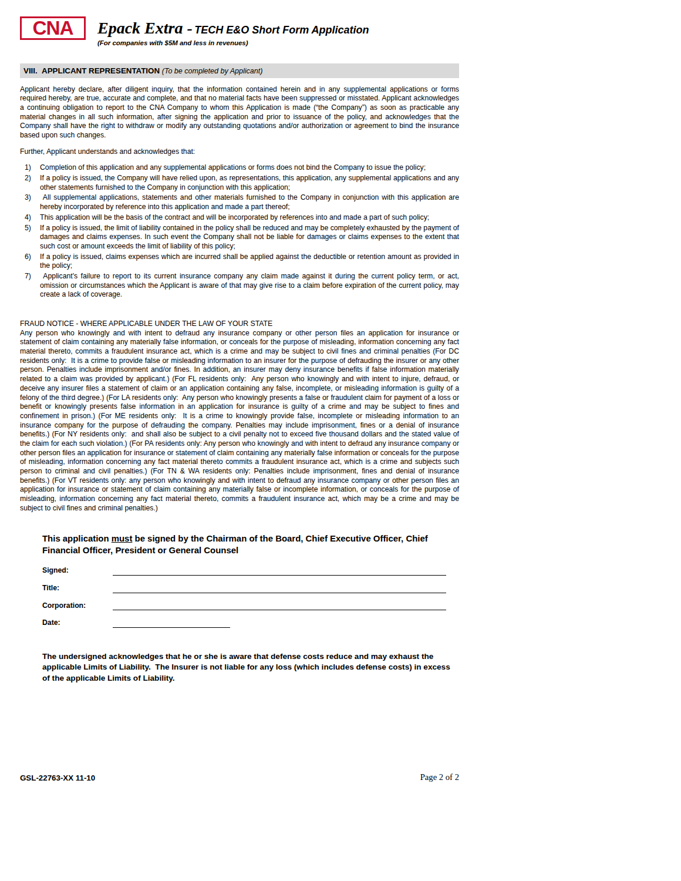CNA
Epack Extra - TECH E&O Short Form Application (For companies with $5M and less in revenues)
VIII. APPLICANT REPRESENTATION (To be completed by Applicant)
Applicant hereby declare, after diligent inquiry, that the information contained herein and in any supplemental applications or forms required hereby, are true, accurate and complete, and that no material facts have been suppressed or misstated. Applicant acknowledges a continuing obligation to report to the CNA Company to whom this Application is made (“the Company”) as soon as practicable any material changes in all such information, after signing the application and prior to issuance of the policy, and acknowledges that the Company shall have the right to withdraw or modify any outstanding quotations and/or authorization or agreement to bind the insurance based upon such changes.
Further, Applicant understands and acknowledges that:
Completion of this application and any supplemental applications or forms does not bind the Company to issue the policy;
If a policy is issued, the Company will have relied upon, as representations, this application, any supplemental applications and any other statements furnished to the Company in conjunction with this application;
All supplemental applications, statements and other materials furnished to the Company in conjunction with this application are hereby incorporated by reference into this application and made a part thereof;
This application will be the basis of the contract and will be incorporated by references into and made a part of such policy;
If a policy is issued, the limit of liability contained in the policy shall be reduced and may be completely exhausted by the payment of damages and claims expenses. In such event the Company shall not be liable for damages or claims expenses to the extent that such cost or amount exceeds the limit of liability of this policy;
If a policy is issued, claims expenses which are incurred shall be applied against the deductible or retention amount as provided in the policy;
Applicant's failure to report to its current insurance company any claim made against it during the current policy term, or act, omission or circumstances which the Applicant is aware of that may give rise to a claim before expiration of the current policy, may create a lack of coverage.
FRAUD NOTICE - WHERE APPLICABLE UNDER THE LAW OF YOUR STATE
Any person who knowingly and with intent to defraud any insurance company or other person files an application for insurance or statement of claim containing any materially false information, or conceals for the purpose of misleading, information concerning any fact material thereto, commits a fraudulent insurance act, which is a crime and may be subject to civil fines and criminal penalties (For DC residents only: It is a crime to provide false or misleading information to an insurer for the purpose of defrauding the insurer or any other person. Penalties include imprisonment and/or fines. In addition, an insurer may deny insurance benefits if false information materially related to a claim was provided by applicant.) (For FL residents only: Any person who knowingly and with intent to injure, defraud, or deceive any insurer files a statement of claim or an application containing any false, incomplete, or misleading information is guilty of a felony of the third degree.) (For LA residents only: Any person who knowingly presents a false or fraudulent claim for payment of a loss or benefit or knowingly presents false information in an application for insurance is guilty of a crime and may be subject to fines and confinement in prison.) (For ME residents only: It is a crime to knowingly provide false, incomplete or misleading information to an insurance company for the purpose of defrauding the company. Penalties may include imprisonment, fines or a denial of insurance benefits.) (For NY residents only: and shall also be subject to a civil penalty not to exceed five thousand dollars and the stated value of the claim for each such violation.) (For PA residents only: Any person who knowingly and with intent to defraud any insurance company or other person files an application for insurance or statement of claim containing any materially false information or conceals for the purpose of misleading, information concerning any fact material thereto commits a fraudulent insurance act, which is a crime and subjects such person to criminal and civil penalties.) (For TN & WA residents only: Penalties include imprisonment, fines and denial of insurance benefits.) (For VT residents only: any person who knowingly and with intent to defraud any insurance company or other person files an application for insurance or statement of claim containing any materially false or incomplete information, or conceals for the purpose of misleading, information concerning any fact material thereto, commits a fraudulent insurance act, which may be a crime and may be subject to civil fines and criminal penalties.)
This application must be signed by the Chairman of the Board, Chief Executive Officer, Chief Financial Officer, President or General Counsel
| Signed: | |
| Title: | |
| Corporation: | |
| Date: | |
The undersigned acknowledges that he or she is aware that defense costs reduce and may exhaust the applicable Limits of Liability. The Insurer is not liable for any loss (which includes defense costs) in excess of the applicable Limits of Liability.
GSL-22763-XX 11-10
Page 2 of 2